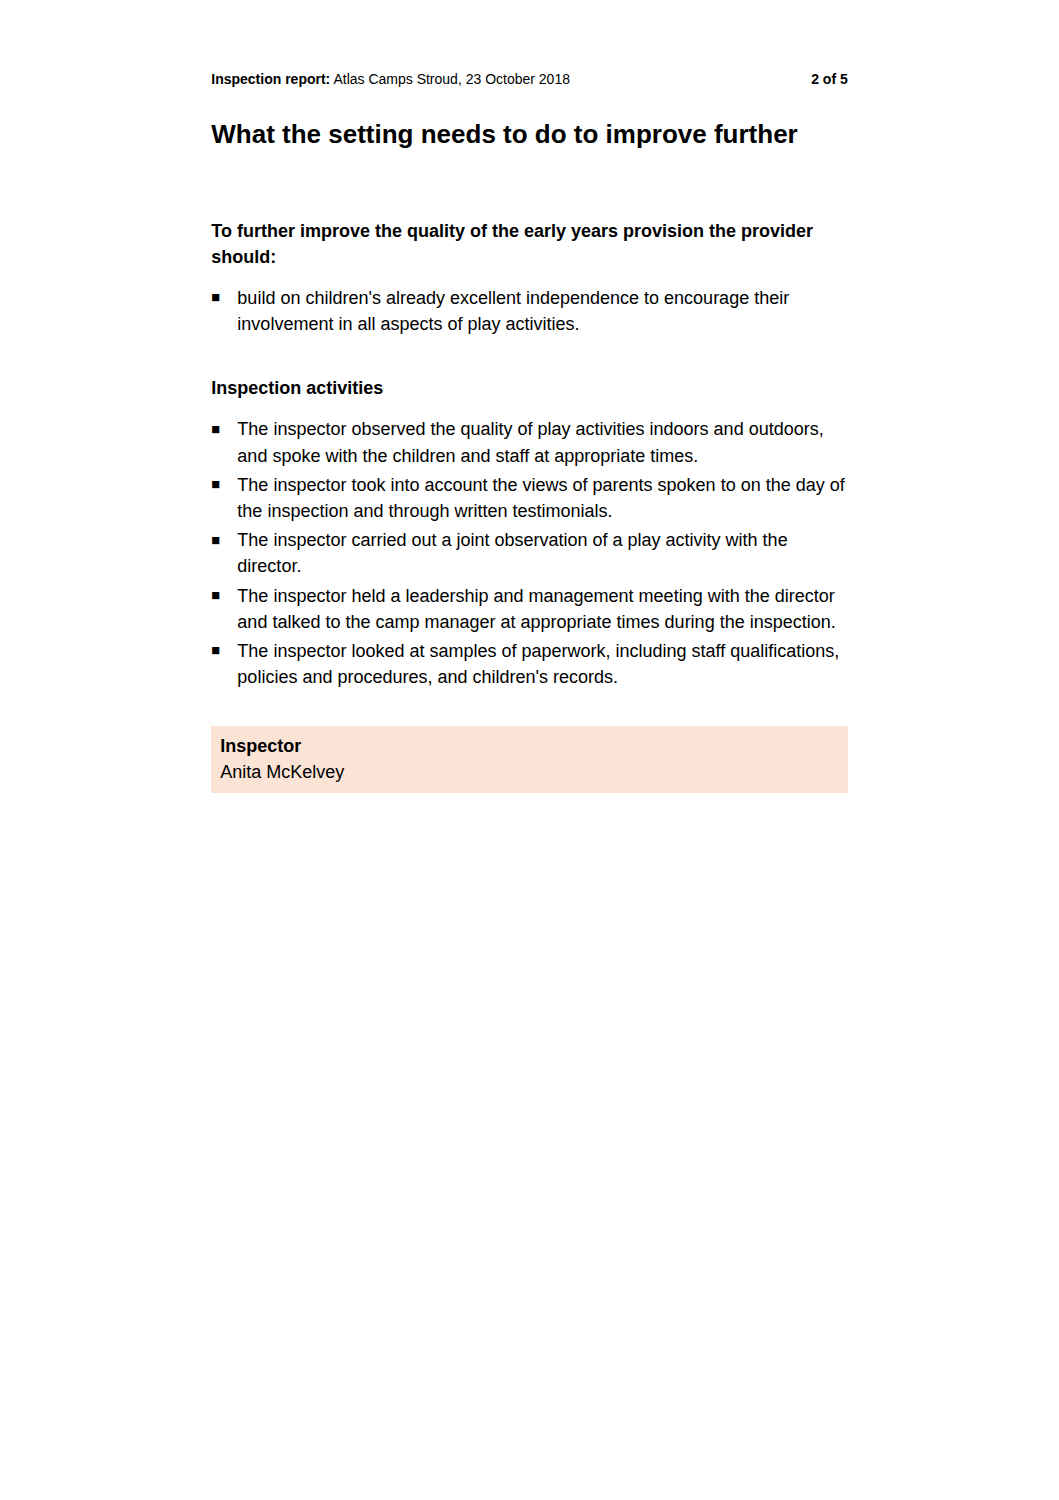Inspection report: Atlas Camps Stroud, 23 October 2018
2 of 5
What the setting needs to do to improve further
To further improve the quality of the early years provision the provider should:
build on children's already excellent independence to encourage their involvement in all aspects of play activities.
Inspection activities
The inspector observed the quality of play activities indoors and outdoors, and spoke with the children and staff at appropriate times.
The inspector took into account the views of parents spoken to on the day of the inspection and through written testimonials.
The inspector carried out a joint observation of a play activity with the director.
The inspector held a leadership and management meeting with the director and talked to the camp manager at appropriate times during the inspection.
The inspector looked at samples of paperwork, including staff qualifications, policies and procedures, and children's records.
Inspector Anita McKelvey